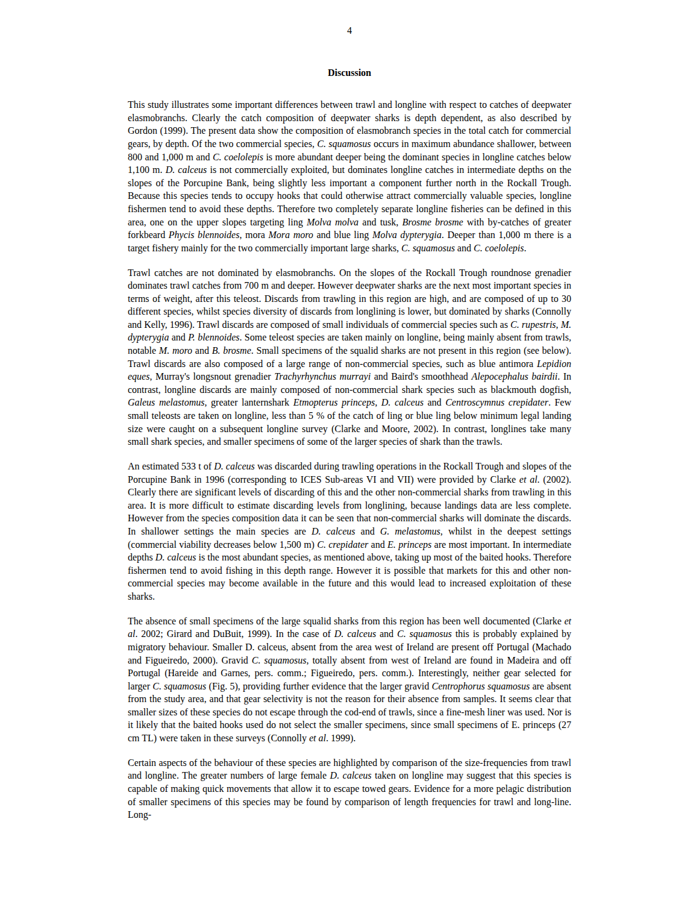4
Discussion
This study illustrates some important differences between trawl and longline with respect to catches of deepwater elasmobranchs. Clearly the catch composition of deepwater sharks is depth dependent, as also described by Gordon (1999). The present data show the composition of elasmobranch species in the total catch for commercial gears, by depth. Of the two commercial species, C. squamosus occurs in maximum abundance shallower, between 800 and 1,000 m and C. coelolepis is more abundant deeper being the dominant species in longline catches below 1,100 m. D. calceus is not commercially exploited, but dominates longline catches in intermediate depths on the slopes of the Porcupine Bank, being slightly less important a component further north in the Rockall Trough. Because this species tends to occupy hooks that could otherwise attract commercially valuable species, longline fishermen tend to avoid these depths. Therefore two completely separate longline fisheries can be defined in this area, one on the upper slopes targeting ling Molva molva and tusk, Brosme brosme with by-catches of greater forkbeard Phycis blennoides, mora Mora moro and blue ling Molva dypterygia. Deeper than 1,000 m there is a target fishery mainly for the two commercially important large sharks, C. squamosus and C. coelolepis.
Trawl catches are not dominated by elasmobranchs. On the slopes of the Rockall Trough roundnose grenadier dominates trawl catches from 700 m and deeper. However deepwater sharks are the next most important species in terms of weight, after this teleost. Discards from trawling in this region are high, and are composed of up to 30 different species, whilst species diversity of discards from longlining is lower, but dominated by sharks (Connolly and Kelly, 1996). Trawl discards are composed of small individuals of commercial species such as C. rupestris, M. dypterygia and P. blennoides. Some teleost species are taken mainly on longline, being mainly absent from trawls, notable M. moro and B. brosme. Small specimens of the squalid sharks are not present in this region (see below). Trawl discards are also composed of a large range of non-commercial species, such as blue antimora Lepidion eques, Murray's longsnout grenadier Trachyrhynchus murrayi and Baird's smoothhead Alepocephalus bairdii. In contrast, longline discards are mainly composed of non-commercial shark species such as blackmouth dogfish, Galeus melastomus, greater lanternshark Etmopterus princeps, D. calceus and Centroscymnus crepidater. Few small teleosts are taken on longline, less than 5 % of the catch of ling or blue ling below minimum legal landing size were caught on a subsequent longline survey (Clarke and Moore, 2002). In contrast, longlines take many small shark species, and smaller specimens of some of the larger species of shark than the trawls.
An estimated 533 t of D. calceus was discarded during trawling operations in the Rockall Trough and slopes of the Porcupine Bank in 1996 (corresponding to ICES Sub-areas VI and VII) were provided by Clarke et al. (2002). Clearly there are significant levels of discarding of this and the other non-commercial sharks from trawling in this area. It is more difficult to estimate discarding levels from longlining, because landings data are less complete. However from the species composition data it can be seen that non-commercial sharks will dominate the discards. In shallower settings the main species are D. calceus and G. melastomus, whilst in the deepest settings (commercial viability decreases below 1,500 m) C. crepidater and E. princeps are most important. In intermediate depths D. calceus is the most abundant species, as mentioned above, taking up most of the baited hooks. Therefore fishermen tend to avoid fishing in this depth range. However it is possible that markets for this and other non-commercial species may become available in the future and this would lead to increased exploitation of these sharks.
The absence of small specimens of the large squalid sharks from this region has been well documented (Clarke et al. 2002; Girard and DuBuit, 1999). In the case of D. calceus and C. squamosus this is probably explained by migratory behaviour. Smaller D. calceus, absent from the area west of Ireland are present off Portugal (Machado and Figueiredo, 2000). Gravid C. squamosus, totally absent from west of Ireland are found in Madeira and off Portugal (Hareide and Garnes, pers. comm.; Figueiredo, pers. comm.). Interestingly, neither gear selected for larger C. squamosus (Fig. 5), providing further evidence that the larger gravid Centrophorus squamosus are absent from the study area, and that gear selectivity is not the reason for their absence from samples. It seems clear that smaller sizes of these species do not escape through the cod-end of trawls, since a fine-mesh liner was used. Nor is it likely that the baited hooks used do not select the smaller specimens, since small specimens of E. princeps (27 cm TL) were taken in these surveys (Connolly et al. 1999).
Certain aspects of the behaviour of these species are highlighted by comparison of the size-frequencies from trawl and longline. The greater numbers of large female D. calceus taken on longline may suggest that this species is capable of making quick movements that allow it to escape towed gears. Evidence for a more pelagic distribution of smaller specimens of this species may be found by comparison of length frequencies for trawl and long-line. Long-